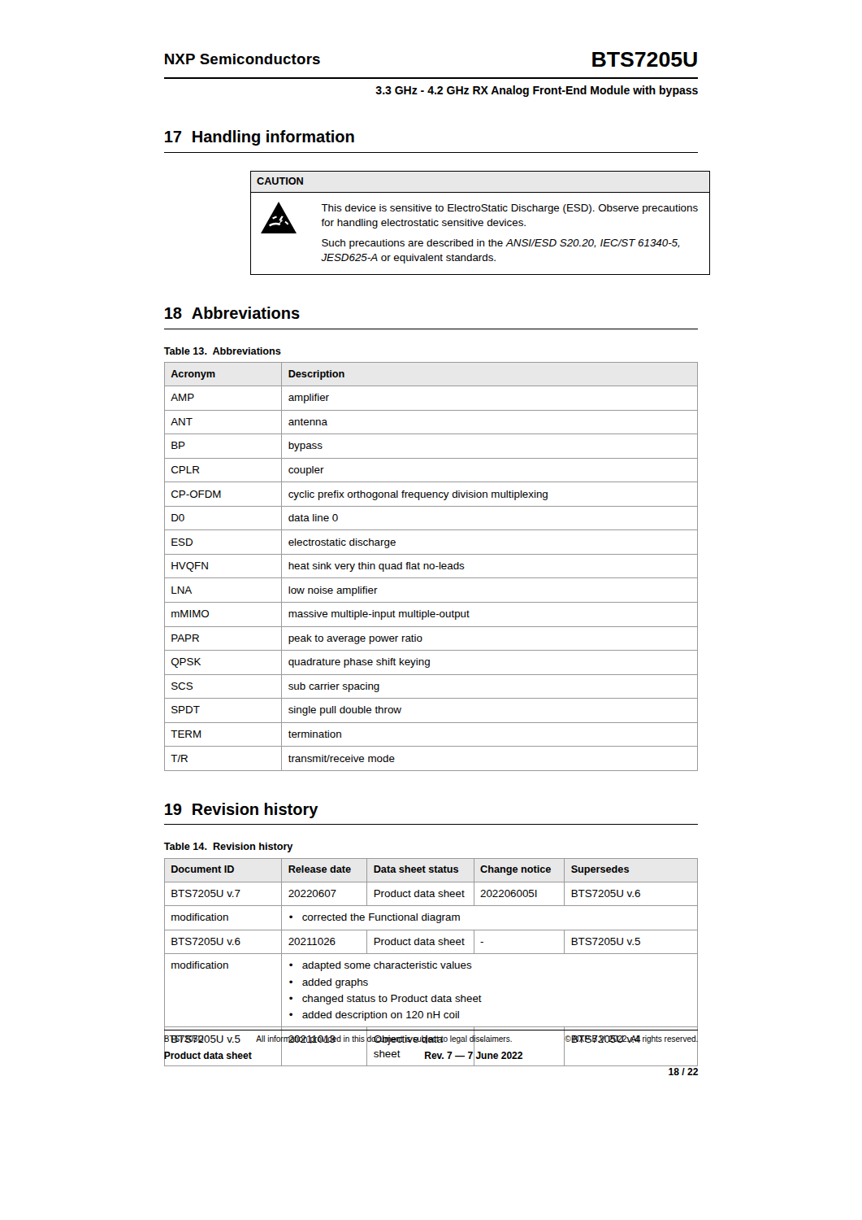NXP Semiconductors
BTS7205U
3.3 GHz - 4.2 GHz RX Analog Front-End Module with bypass
17 Handling information
CAUTION
This device is sensitive to ElectroStatic Discharge (ESD). Observe precautions for handling electrostatic sensitive devices.
Such precautions are described in the ANSI/ESD S20.20, IEC/ST 61340-5, JESD625-A or equivalent standards.
18 Abbreviations
Table 13. Abbreviations
| Acronym | Description |
| --- | --- |
| AMP | amplifier |
| ANT | antenna |
| BP | bypass |
| CPLR | coupler |
| CP-OFDM | cyclic prefix orthogonal frequency division multiplexing |
| D0 | data line 0 |
| ESD | electrostatic discharge |
| HVQFN | heat sink very thin quad flat no-leads |
| LNA | low noise amplifier |
| mMIMO | massive multiple-input multiple-output |
| PAPR | peak to average power ratio |
| QPSK | quadrature phase shift keying |
| SCS | sub carrier spacing |
| SPDT | single pull double throw |
| TERM | termination |
| T/R | transmit/receive mode |
19 Revision history
Table 14. Revision history
| Document ID | Release date | Data sheet status | Change notice | Supersedes |
| --- | --- | --- | --- | --- |
| BTS7205U v.7 | 20220607 | Product data sheet | 202206005I | BTS7205U v.6 |
| modification | corrected the Functional diagram |
| BTS7205U v.6 | 20211026 | Product data sheet | - | BTS7205U v.5 |
| modification | adapted some characteristic values added graphs changed status to Product data sheet added description on 120 nH coil |
| BTS7205U v.5 | 20211013 | Objective data sheet | - | BTS7205U v.4 |
BTS7205U
All information provided in this document is subject to legal disclaimers.
© NXP B.V. 2022. All rights reserved.
Product data sheet
Rev. 7 — 7 June 2022
18 / 22